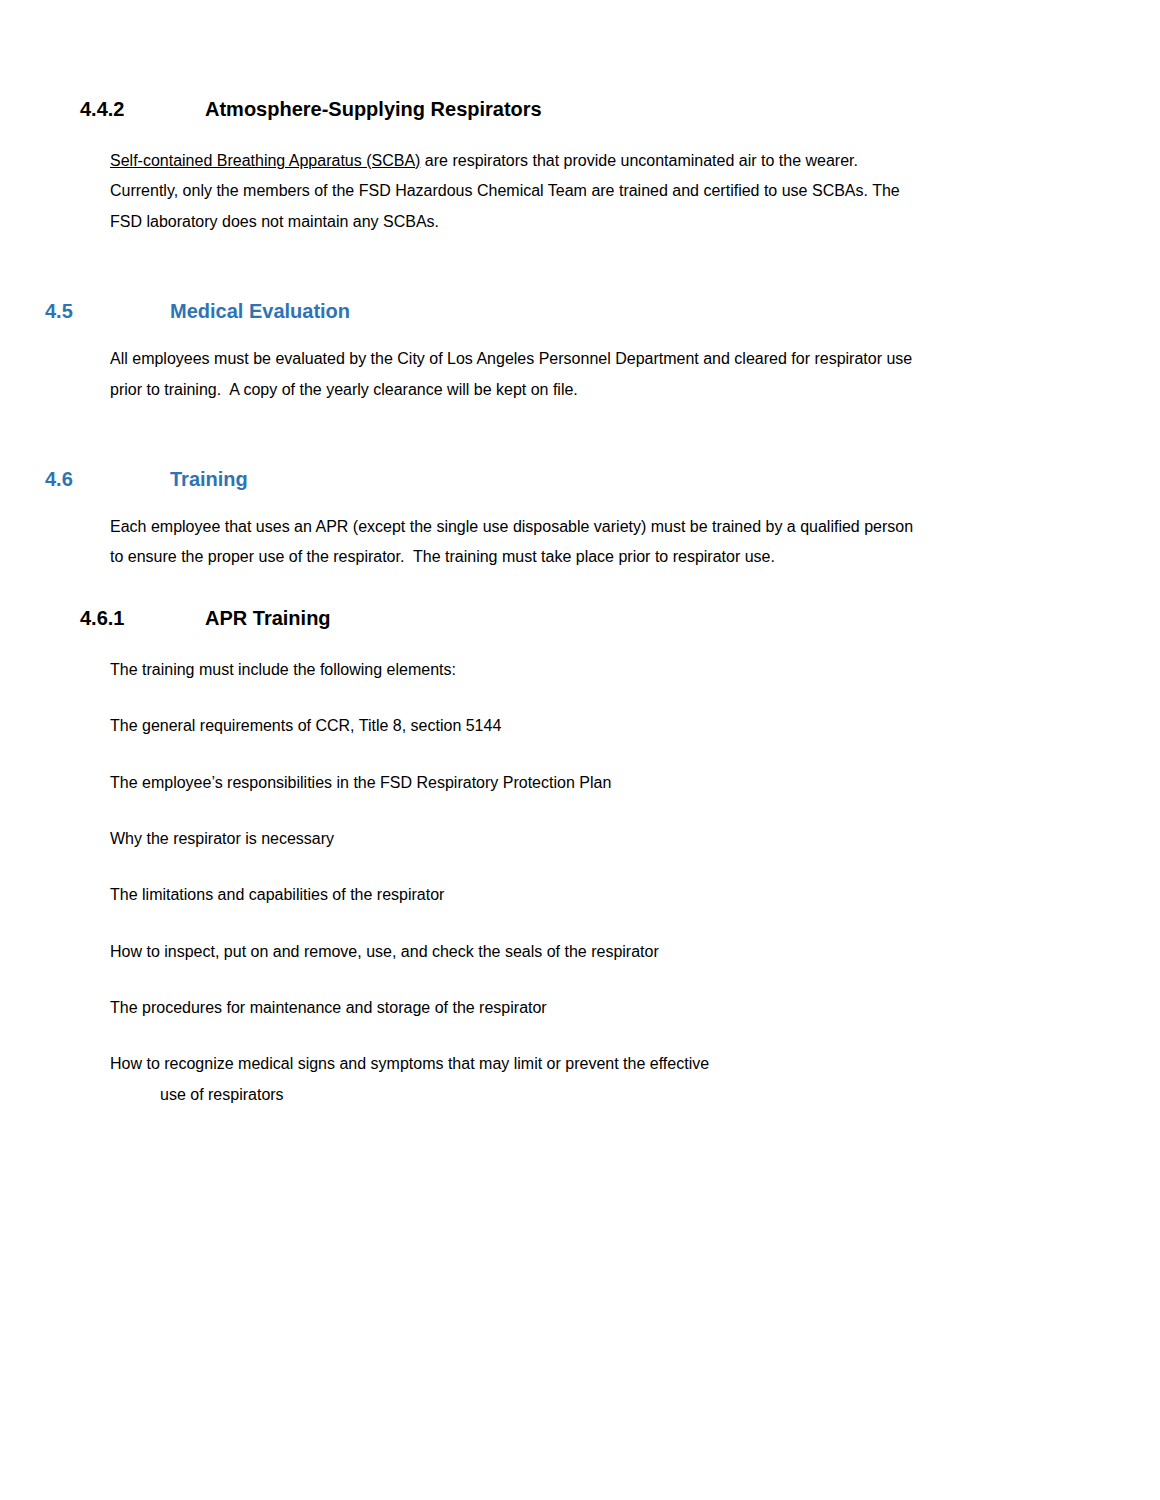4.4.2 Atmosphere-Supplying Respirators
Self-contained Breathing Apparatus (SCBA) are respirators that provide uncontaminated air to the wearer. Currently, only the members of the FSD Hazardous Chemical Team are trained and certified to use SCBAs. The FSD laboratory does not maintain any SCBAs.
4.5 Medical Evaluation
All employees must be evaluated by the City of Los Angeles Personnel Department and cleared for respirator use prior to training. A copy of the yearly clearance will be kept on file.
4.6 Training
Each employee that uses an APR (except the single use disposable variety) must be trained by a qualified person to ensure the proper use of the respirator. The training must take place prior to respirator use.
4.6.1 APR Training
The training must include the following elements:
The general requirements of CCR, Title 8, section 5144
The employee’s responsibilities in the FSD Respiratory Protection Plan
Why the respirator is necessary
The limitations and capabilities of the respirator
How to inspect, put on and remove, use, and check the seals of the respirator
The procedures for maintenance and storage of the respirator
How to recognize medical signs and symptoms that may limit or prevent the effective use of respirators